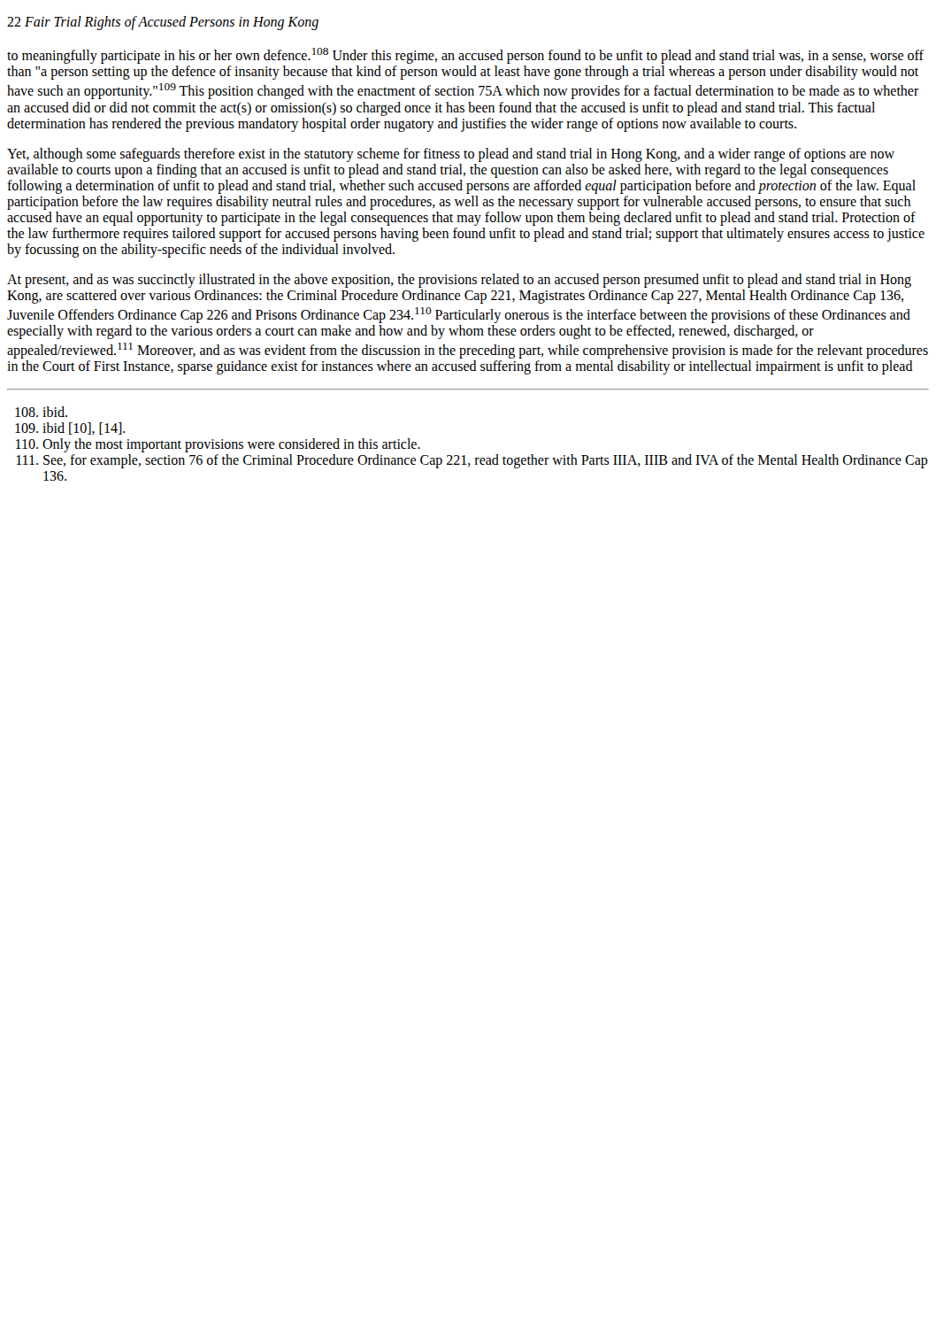22 Fair Trial Rights of Accused Persons in Hong Kong
to meaningfully participate in his or her own defence.108 Under this regime, an accused person found to be unfit to plead and stand trial was, in a sense, worse off than "a person setting up the defence of insanity because that kind of person would at least have gone through a trial whereas a person under disability would not have such an opportunity."109 This position changed with the enactment of section 75A which now provides for a factual determination to be made as to whether an accused did or did not commit the act(s) or omission(s) so charged once it has been found that the accused is unfit to plead and stand trial. This factual determination has rendered the previous mandatory hospital order nugatory and justifies the wider range of options now available to courts.
Yet, although some safeguards therefore exist in the statutory scheme for fitness to plead and stand trial in Hong Kong, and a wider range of options are now available to courts upon a finding that an accused is unfit to plead and stand trial, the question can also be asked here, with regard to the legal consequences following a determination of unfit to plead and stand trial, whether such accused persons are afforded equal participation before and protection of the law. Equal participation before the law requires disability neutral rules and procedures, as well as the necessary support for vulnerable accused persons, to ensure that such accused have an equal opportunity to participate in the legal consequences that may follow upon them being declared unfit to plead and stand trial. Protection of the law furthermore requires tailored support for accused persons having been found unfit to plead and stand trial; support that ultimately ensures access to justice by focussing on the ability-specific needs of the individual involved.
At present, and as was succinctly illustrated in the above exposition, the provisions related to an accused person presumed unfit to plead and stand trial in Hong Kong, are scattered over various Ordinances: the Criminal Procedure Ordinance Cap 221, Magistrates Ordinance Cap 227, Mental Health Ordinance Cap 136, Juvenile Offenders Ordinance Cap 226 and Prisons Ordinance Cap 234.110 Particularly onerous is the interface between the provisions of these Ordinances and especially with regard to the various orders a court can make and how and by whom these orders ought to be effected, renewed, discharged, or appealed/reviewed.111 Moreover, and as was evident from the discussion in the preceding part, while comprehensive provision is made for the relevant procedures in the Court of First Instance, sparse guidance exist for instances where an accused suffering from a mental disability or intellectual impairment is unfit to plead
ibid.
ibid [10], [14].
Only the most important provisions were considered in this article.
See, for example, section 76 of the Criminal Procedure Ordinance Cap 221, read together with Parts IIIA, IIIB and IVA of the Mental Health Ordinance Cap 136.